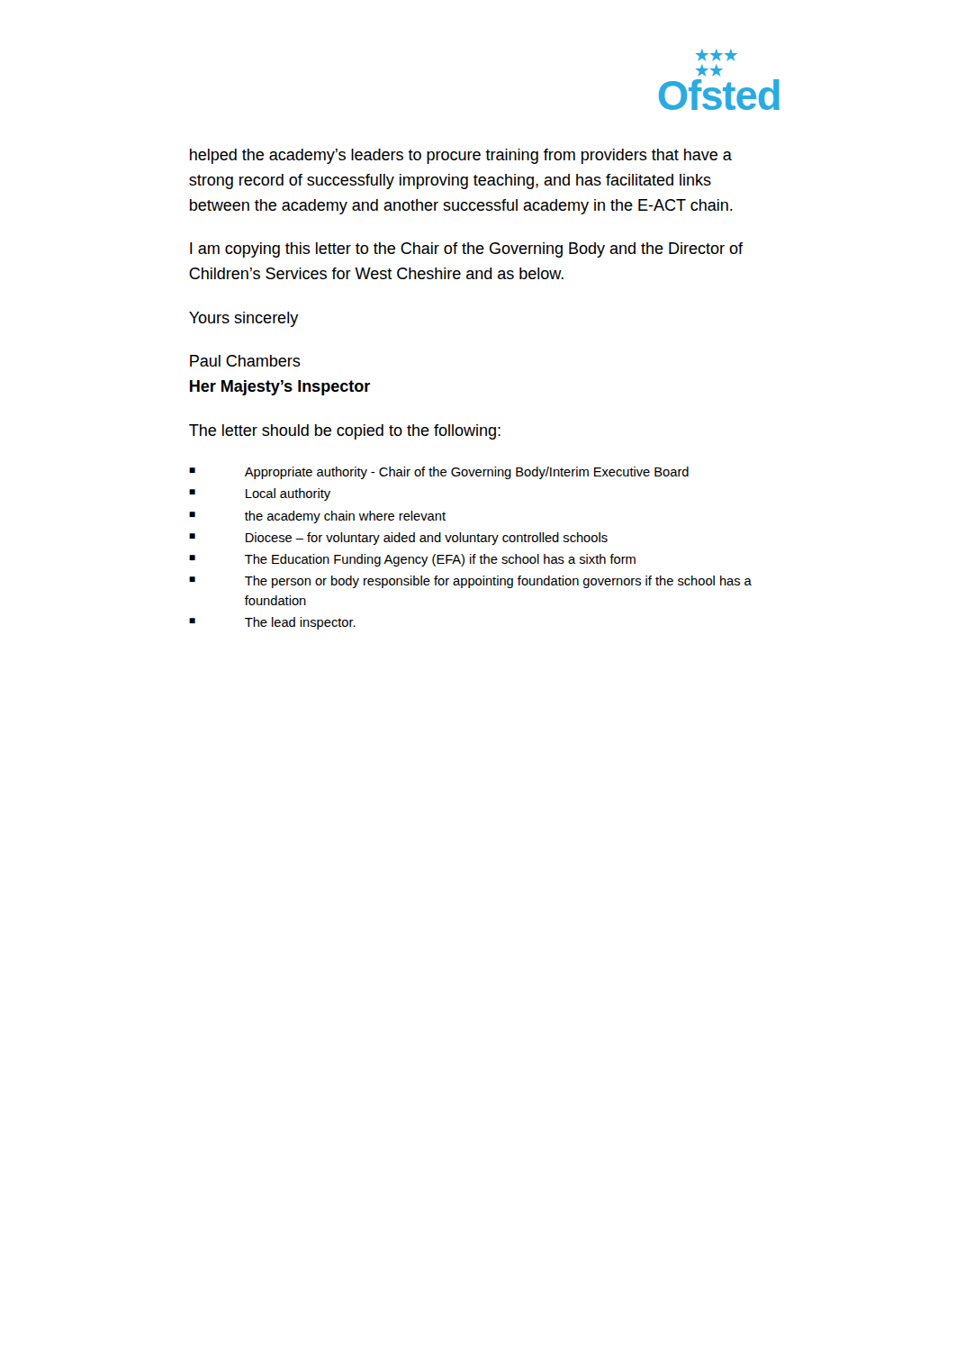★★★
★★ Ofsted
helped the academy’s leaders to procure training from providers that have a strong record of successfully improving teaching, and has facilitated links between the academy and another successful academy in the E-ACT chain.
I am copying this letter to the Chair of the Governing Body and the Director of Children’s Services for West Cheshire and as below.
Yours sincerely
Paul Chambers
Her Majesty’s Inspector
The letter should be copied to the following:
■Appropriate authority - Chair of the Governing Body/Interim Executive Board
■Local authority
■the academy chain where relevant
■Diocese – for voluntary aided and voluntary controlled schools
■The Education Funding Agency (EFA) if the school has a sixth form
■The person or body responsible for appointing foundation governors if the school has a foundation
■The lead inspector.